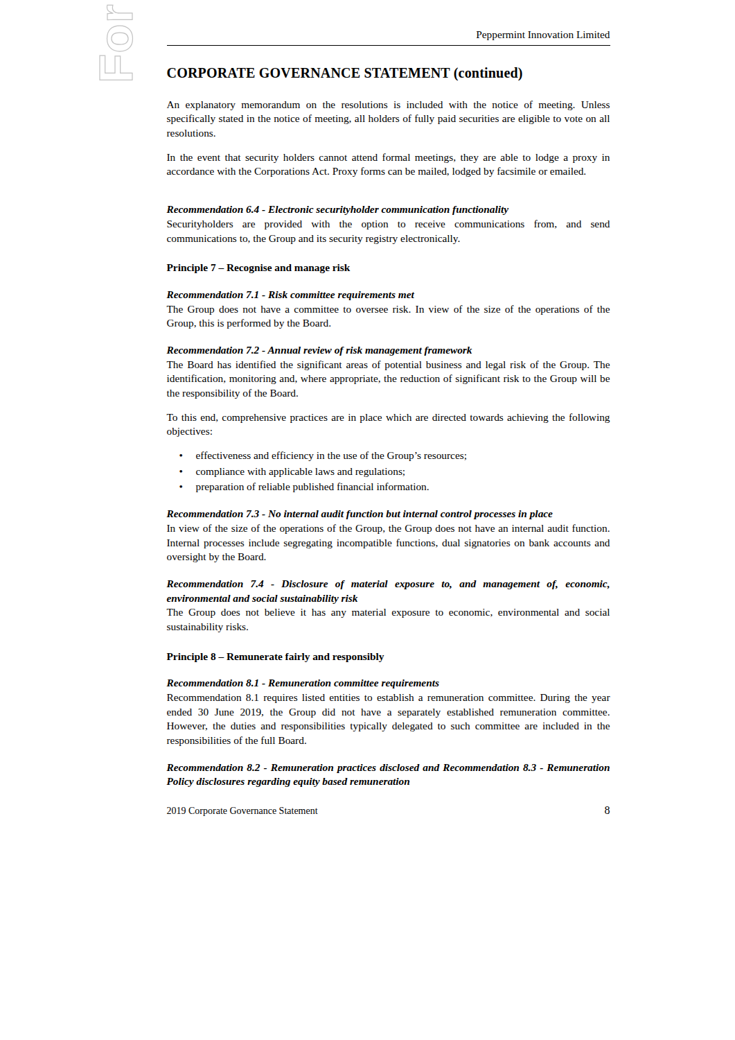For personal use only
Peppermint Innovation Limited
CORPORATE GOVERNANCE STATEMENT (continued)
An explanatory memorandum on the resolutions is included with the notice of meeting. Unless specifically stated in the notice of meeting, all holders of fully paid securities are eligible to vote on all resolutions.
In the event that security holders cannot attend formal meetings, they are able to lodge a proxy in accordance with the Corporations Act. Proxy forms can be mailed, lodged by facsimile or emailed.
Recommendation 6.4 - Electronic securityholder communication functionality
Securityholders are provided with the option to receive communications from, and send communications to, the Group and its security registry electronically.
Principle 7 – Recognise and manage risk
Recommendation 7.1 - Risk committee requirements met
The Group does not have a committee to oversee risk. In view of the size of the operations of the Group, this is performed by the Board.
Recommendation 7.2 - Annual review of risk management framework
The Board has identified the significant areas of potential business and legal risk of the Group. The identification, monitoring and, where appropriate, the reduction of significant risk to the Group will be the responsibility of the Board.
To this end, comprehensive practices are in place which are directed towards achieving the following objectives:
effectiveness and efficiency in the use of the Group’s resources;
compliance with applicable laws and regulations;
preparation of reliable published financial information.
Recommendation 7.3 - No internal audit function but internal control processes in place
In view of the size of the operations of the Group, the Group does not have an internal audit function. Internal processes include segregating incompatible functions, dual signatories on bank accounts and oversight by the Board.
Recommendation 7.4 - Disclosure of material exposure to, and management of, economic, environmental and social sustainability risk
The Group does not believe it has any material exposure to economic, environmental and social sustainability risks.
Principle 8 – Remunerate fairly and responsibly
Recommendation 8.1 - Remuneration committee requirements
Recommendation 8.1 requires listed entities to establish a remuneration committee. During the year ended 30 June 2019, the Group did not have a separately established remuneration committee. However, the duties and responsibilities typically delegated to such committee are included in the responsibilities of the full Board.
Recommendation 8.2 - Remuneration practices disclosed and Recommendation 8.3 - Remuneration Policy disclosures regarding equity based remuneration
2019 Corporate Governance Statement 8